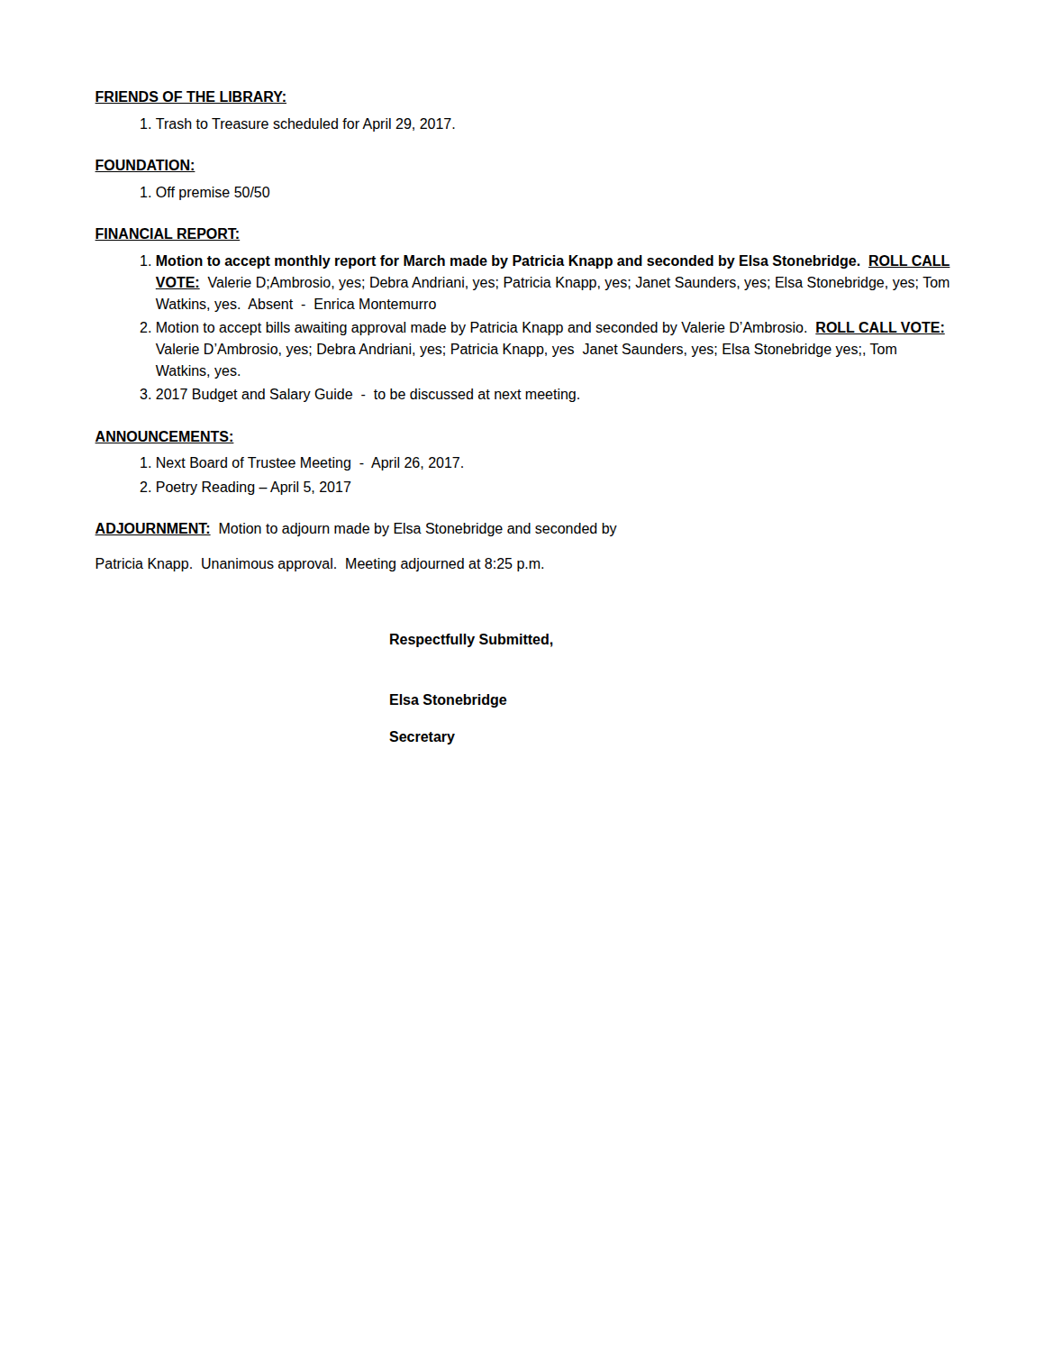FRIENDS OF THE LIBRARY:
Trash to Treasure scheduled for April 29, 2017.
FOUNDATION:
Off premise 50/50
FINANCIAL REPORT:
Motion to accept monthly report for March made by Patricia Knapp and seconded by Elsa Stonebridge. ROLL CALL VOTE: Valerie D;Ambrosio, yes; Debra Andriani, yes; Patricia Knapp, yes; Janet Saunders, yes; Elsa Stonebridge, yes; Tom Watkins, yes. Absent - Enrica Montemurro
Motion to accept bills awaiting approval made by Patricia Knapp and seconded by Valerie D’Ambrosio. ROLL CALL VOTE: Valerie D’Ambrosio, yes; Debra Andriani, yes; Patricia Knapp, yes Janet Saunders, yes; Elsa Stonebridge yes;, Tom Watkins, yes.
2017 Budget and Salary Guide - to be discussed at next meeting.
ANNOUNCEMENTS:
Next Board of Trustee Meeting - April 26, 2017.
Poetry Reading – April 5, 2017
ADJOURNMENT: Motion to adjourn made by Elsa Stonebridge and seconded by
Patricia Knapp. Unanimous approval. Meeting adjourned at 8:25 p.m.
Respectfully Submitted,
Elsa Stonebridge
Secretary